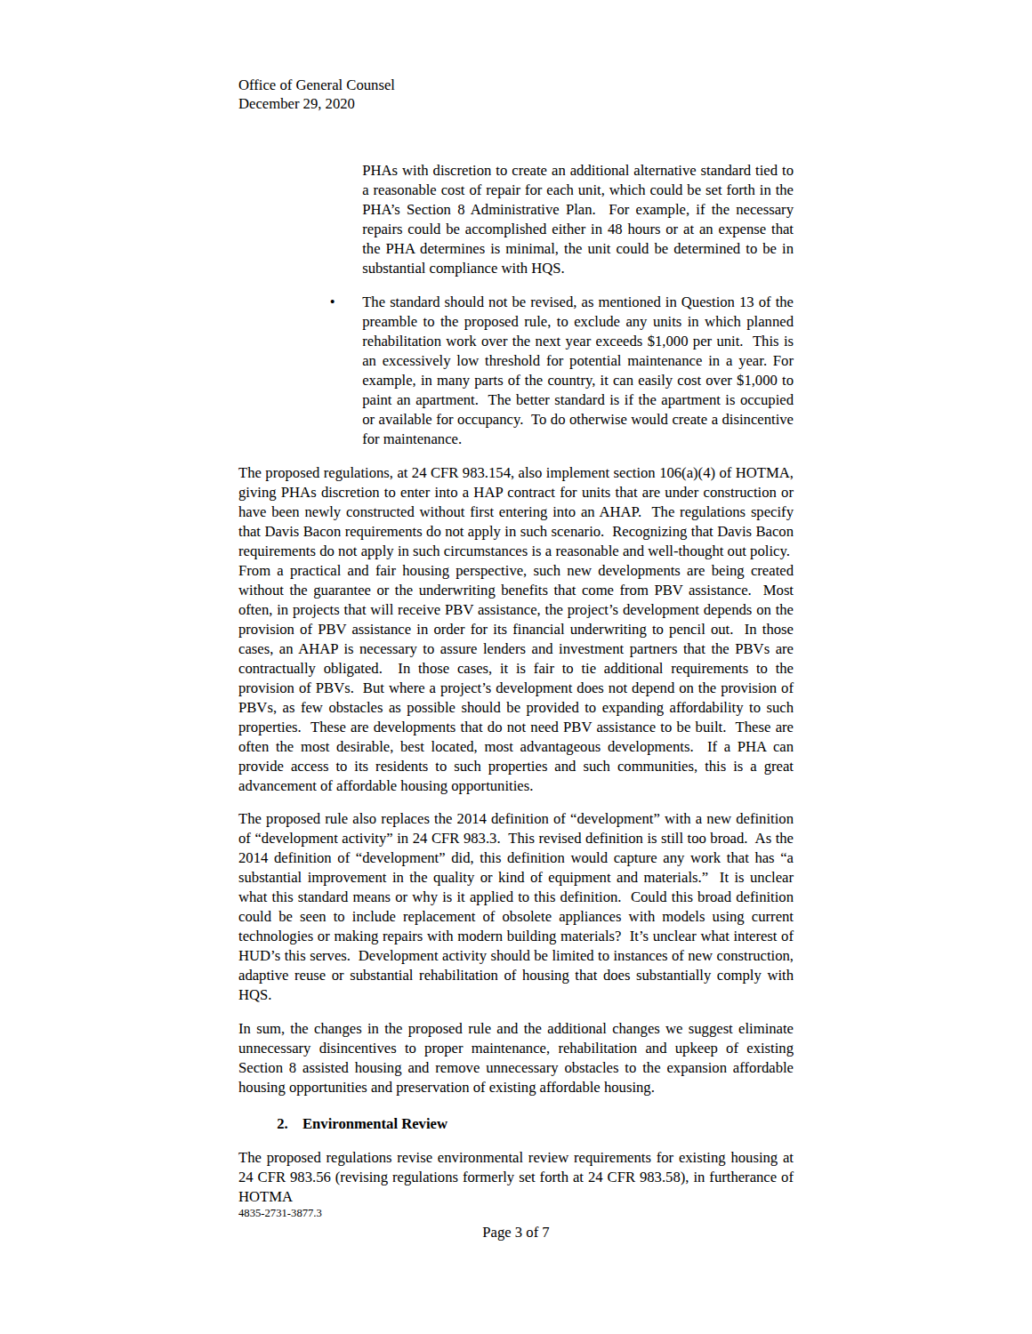Office of General Counsel
December 29, 2020
PHAs with discretion to create an additional alternative standard tied to a reasonable cost of repair for each unit, which could be set forth in the PHA’s Section 8 Administrative Plan. For example, if the necessary repairs could be accomplished either in 48 hours or at an expense that the PHA determines is minimal, the unit could be determined to be in substantial compliance with HQS.
•
The standard should not be revised, as mentioned in Question 13 of the preamble to the proposed rule, to exclude any units in which planned rehabilitation work over the next year exceeds $1,000 per unit. This is an excessively low threshold for potential maintenance in a year. For example, in many parts of the country, it can easily cost over $1,000 to paint an apartment. The better standard is if the apartment is occupied or available for occupancy. To do otherwise would create a disincentive for maintenance.
The proposed regulations, at 24 CFR 983.154, also implement section 106(a)(4) of HOTMA, giving PHAs discretion to enter into a HAP contract for units that are under construction or have been newly constructed without first entering into an AHAP. The regulations specify that Davis Bacon requirements do not apply in such scenario. Recognizing that Davis Bacon requirements do not apply in such circumstances is a reasonable and well-thought out policy. From a practical and fair housing perspective, such new developments are being created without the guarantee or the underwriting benefits that come from PBV assistance. Most often, in projects that will receive PBV assistance, the project’s development depends on the provision of PBV assistance in order for its financial underwriting to pencil out. In those cases, an AHAP is necessary to assure lenders and investment partners that the PBVs are contractually obligated. In those cases, it is fair to tie additional requirements to the provision of PBVs. But where a project’s development does not depend on the provision of PBVs, as few obstacles as possible should be provided to expanding affordability to such properties. These are developments that do not need PBV assistance to be built. These are often the most desirable, best located, most advantageous developments. If a PHA can provide access to its residents to such properties and such communities, this is a great advancement of affordable housing opportunities.
The proposed rule also replaces the 2014 definition of “development” with a new definition of “development activity” in 24 CFR 983.3. This revised definition is still too broad. As the 2014 definition of “development” did, this definition would capture any work that has “a substantial improvement in the quality or kind of equipment and materials.” It is unclear what this standard means or why is it applied to this definition. Could this broad definition could be seen to include replacement of obsolete appliances with models using current technologies or making repairs with modern building materials? It’s unclear what interest of HUD’s this serves. Development activity should be limited to instances of new construction, adaptive reuse or substantial rehabilitation of housing that does substantially comply with HQS.
In sum, the changes in the proposed rule and the additional changes we suggest eliminate unnecessary disincentives to proper maintenance, rehabilitation and upkeep of existing Section 8 assisted housing and remove unnecessary obstacles to the expansion affordable housing opportunities and preservation of existing affordable housing.
2. Environmental Review
The proposed regulations revise environmental review requirements for existing housing at 24 CFR 983.56 (revising regulations formerly set forth at 24 CFR 983.58), in furtherance of HOTMA
4835-2731-3877.3
Page 3 of 7